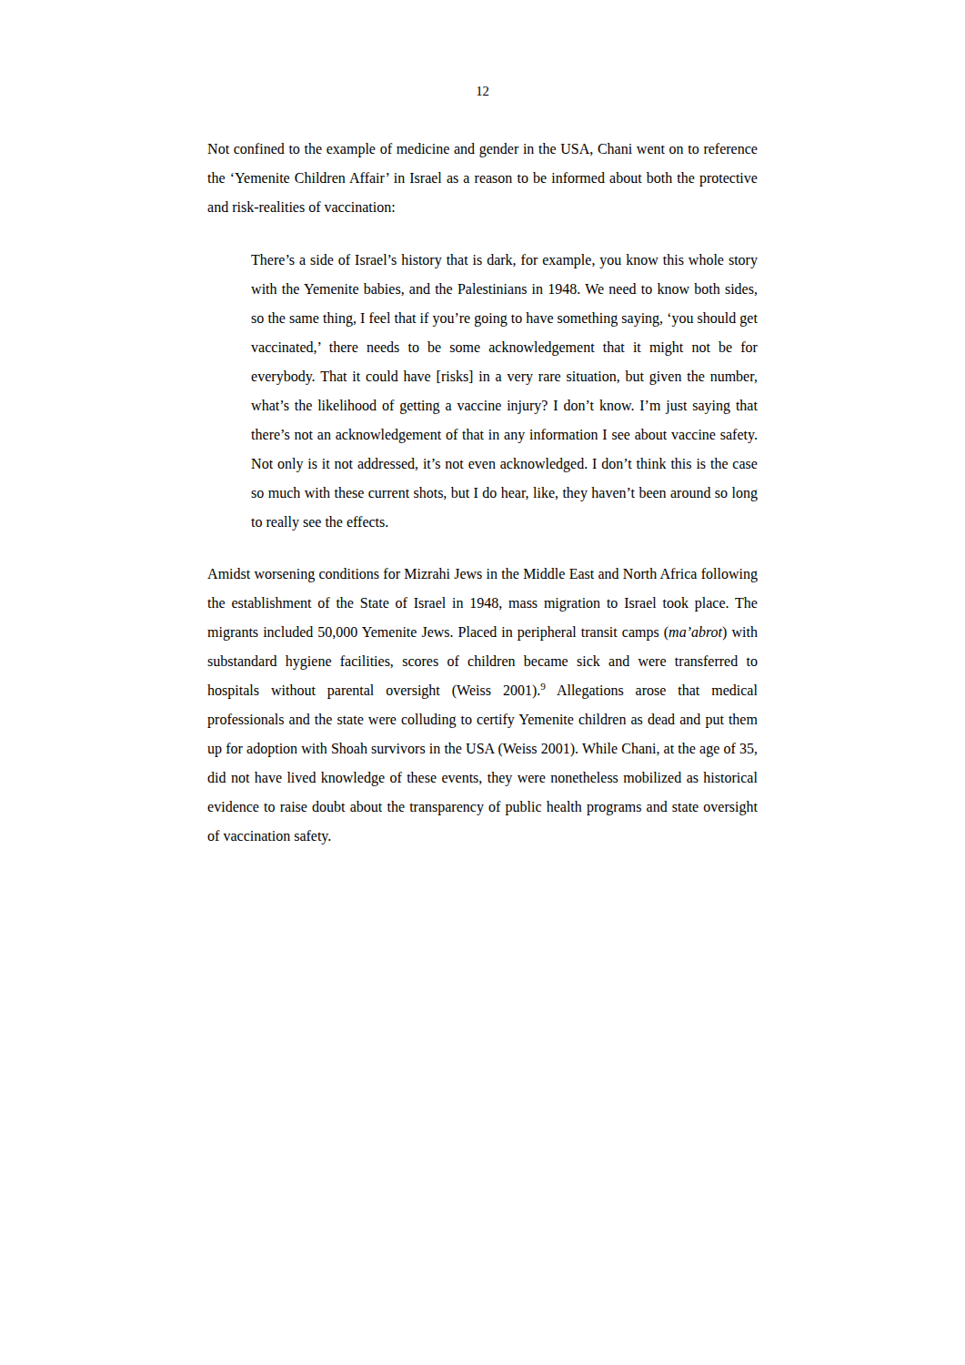12
Not confined to the example of medicine and gender in the USA, Chani went on to reference the ‘Yemenite Children Affair’ in Israel as a reason to be informed about both the protective and risk-realities of vaccination:
There’s a side of Israel’s history that is dark, for example, you know this whole story with the Yemenite babies, and the Palestinians in 1948. We need to know both sides, so the same thing, I feel that if you’re going to have something saying, ‘you should get vaccinated,’ there needs to be some acknowledgement that it might not be for everybody. That it could have [risks] in a very rare situation, but given the number, what’s the likelihood of getting a vaccine injury? I don’t know. I’m just saying that there’s not an acknowledgement of that in any information I see about vaccine safety. Not only is it not addressed, it’s not even acknowledged. I don’t think this is the case so much with these current shots, but I do hear, like, they haven’t been around so long to really see the effects.
Amidst worsening conditions for Mizrahi Jews in the Middle East and North Africa following the establishment of the State of Israel in 1948, mass migration to Israel took place. The migrants included 50,000 Yemenite Jews. Placed in peripheral transit camps (ma’abrot) with substandard hygiene facilities, scores of children became sick and were transferred to hospitals without parental oversight (Weiss 2001).9 Allegations arose that medical professionals and the state were colluding to certify Yemenite children as dead and put them up for adoption with Shoah survivors in the USA (Weiss 2001). While Chani, at the age of 35, did not have lived knowledge of these events, they were nonetheless mobilized as historical evidence to raise doubt about the transparency of public health programs and state oversight of vaccination safety.